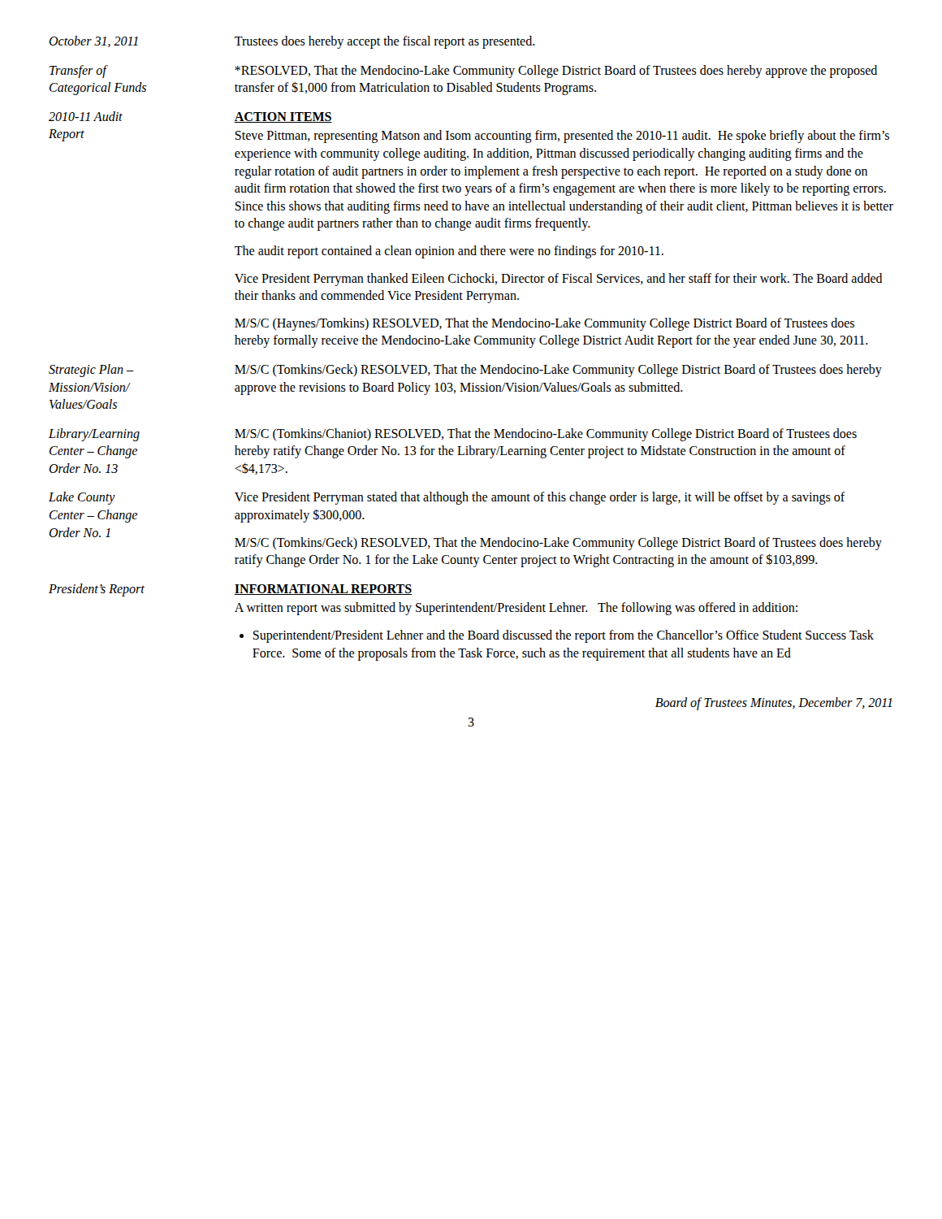| October 31, 2011 | Trustees does hereby accept the fiscal report as presented. |
| Transfer of Categorical Funds | *RESOLVED, That the Mendocino-Lake Community College District Board of Trustees does hereby approve the proposed transfer of $1,000 from Matriculation to Disabled Students Programs. |
| 2010-11 Audit Report | ACTION ITEMS Steve Pittman, representing Matson and Isom accounting firm, presented the 2010-11 audit. He spoke briefly about the firm’s experience with community college auditing. In addition, Pittman discussed periodically changing auditing firms and the regular rotation of audit partners in order to implement a fresh perspective to each report. He reported on a study done on audit firm rotation that showed the first two years of a firm’s engagement are when there is more likely to be reporting errors. Since this shows that auditing firms need to have an intellectual understanding of their audit client, Pittman believes it is better to change audit partners rather than to change audit firms frequently. The audit report contained a clean opinion and there were no findings for 2010-11. Vice President Perryman thanked Eileen Cichocki, Director of Fiscal Services, and her staff for their work. The Board added their thanks and commended Vice President Perryman. M/S/C (Haynes/Tomkins) RESOLVED, That the Mendocino-Lake Community College District Board of Trustees does hereby formally receive the Mendocino-Lake Community College District Audit Report for the year ended June 30, 2011. |
| Strategic Plan – Mission/Vision/ Values/Goals | M/S/C (Tomkins/Geck) RESOLVED, That the Mendocino-Lake Community College District Board of Trustees does hereby approve the revisions to Board Policy 103, Mission/Vision/Values/Goals as submitted. |
| Library/Learning Center – Change Order No. 13 | M/S/C (Tomkins/Chaniot) RESOLVED, That the Mendocino-Lake Community College District Board of Trustees does hereby ratify Change Order No. 13 for the Library/Learning Center project to Midstate Construction in the amount of <$4,173>. |
| Lake County Center – Change Order No. 1 | Vice President Perryman stated that although the amount of this change order is large, it will be offset by a savings of approximately $300,000. M/S/C (Tomkins/Geck) RESOLVED, That the Mendocino-Lake Community College District Board of Trustees does hereby ratify Change Order No. 1 for the Lake County Center project to Wright Contracting in the amount of $103,899. |
| President’s Report | INFORMATIONAL REPORTS A written report was submitted by Superintendent/President Lehner. The following was offered in addition: Superintendent/President Lehner and the Board discussed the report from the Chancellor’s Office Student Success Task Force. Some of the proposals from the Task Force, such as the requirement that all students have an Ed |
Board of Trustees Minutes, December 7, 2011
3